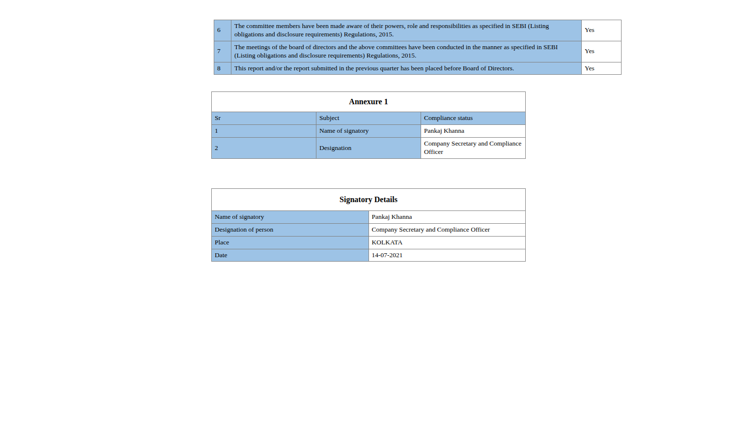| 6 | The committee members have been made aware of their powers, role and responsibilities as specified in SEBI (Listing obligations and disclosure requirements) Regulations, 2015. | Yes |
| 7 | The meetings of the board of directors and the above committees have been conducted in the manner as specified in SEBI (Listing obligations and disclosure requirements) Regulations, 2015. | Yes |
| 8 | This report and/or the report submitted in the previous quarter has been placed before Board of Directors. | Yes |
| Annexure 1 |
| Sr | Subject | Compliance status |
| 1 | Name of signatory | Pankaj Khanna |
| 2 | Designation | Company Secretary and Compliance Officer |
| Signatory Details |
| Name of signatory | Pankaj Khanna |
| Designation of person | Company Secretary and Compliance Officer |
| Place | KOLKATA |
| Date | 14-07-2021 |